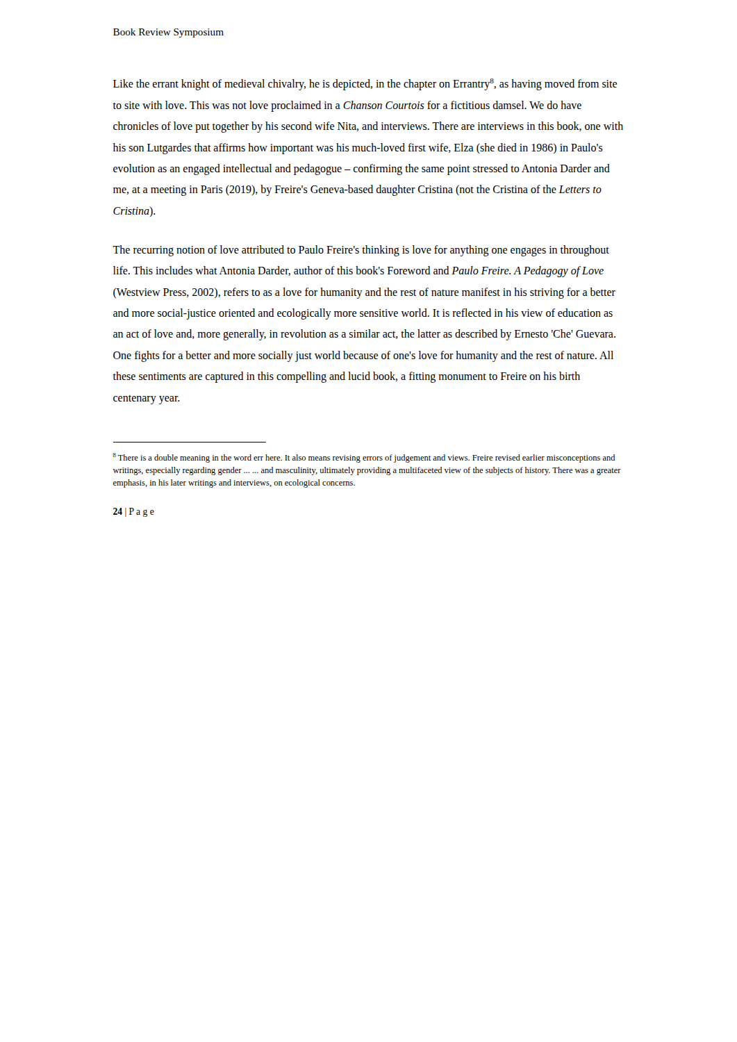Book Review Symposium
Like the errant knight of medieval chivalry, he is depicted, in the chapter on Errantry8, as having moved from site to site with love. This was not love proclaimed in a Chanson Courtois for a fictitious damsel. We do have chronicles of love put together by his second wife Nita, and interviews. There are interviews in this book, one with his son Lutgardes that affirms how important was his much-loved first wife, Elza (she died in 1986) in Paulo's evolution as an engaged intellectual and pedagogue – confirming the same point stressed to Antonia Darder and me, at a meeting in Paris (2019), by Freire's Geneva-based daughter Cristina (not the Cristina of the Letters to Cristina).
The recurring notion of love attributed to Paulo Freire's thinking is love for anything one engages in throughout life. This includes what Antonia Darder, author of this book's Foreword and Paulo Freire. A Pedagogy of Love (Westview Press, 2002), refers to as a love for humanity and the rest of nature manifest in his striving for a better and more social-justice oriented and ecologically more sensitive world. It is reflected in his view of education as an act of love and, more generally, in revolution as a similar act, the latter as described by Ernesto 'Che' Guevara. One fights for a better and more socially just world because of one's love for humanity and the rest of nature. All these sentiments are captured in this compelling and lucid book, a fitting monument to Freire on his birth centenary year.
8 There is a double meaning in the word err here. It also means revising errors of judgement and views. Freire revised earlier misconceptions and writings, especially regarding gender ... ... and masculinity, ultimately providing a multifaceted view of the subjects of history. There was a greater emphasis, in his later writings and interviews, on ecological concerns.
24 | P a g e